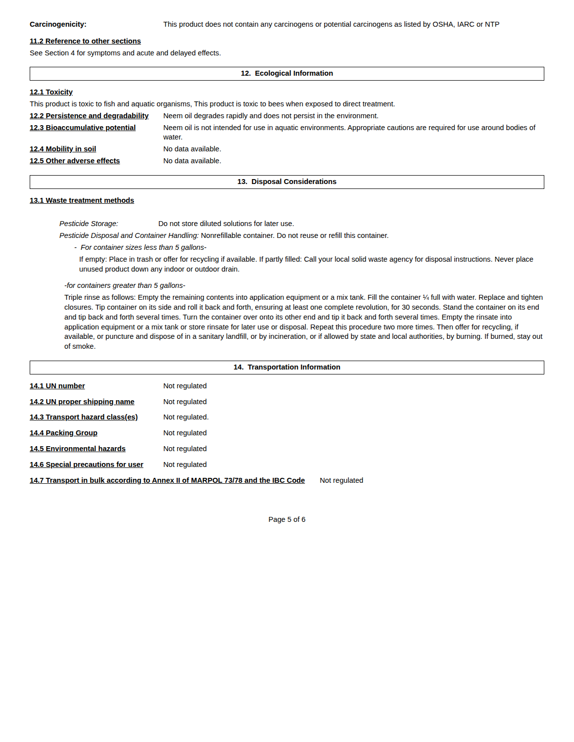Carcinogenicity:
This product does not contain any carcinogens or potential carcinogens as listed by OSHA, IARC or NTP
11.2 Reference to other sections
See Section 4 for symptoms and acute and delayed effects.
12. Ecological Information
12.1 Toxicity
This product is toxic to fish and aquatic organisms, This product is toxic to bees when exposed to direct treatment.
12.2 Persistence and degradability
Neem oil degrades rapidly and does not persist in the environment.
12.3 Bioaccumulative potential
Neem oil is not intended for use in aquatic environments. Appropriate cautions are required for use around bodies of water.
12.4 Mobility in soil
No data available.
12.5 Other adverse effects
No data available.
13. Disposal Considerations
13.1 Waste treatment methods
Pesticide Storage:
Do not store diluted solutions for later use.
Pesticide Disposal and Container Handling: Nonrefillable container. Do not reuse or refill this container.
- For container sizes less than 5 gallons-
If empty: Place in trash or offer for recycling if available. If partly filled: Call your local solid waste agency for disposal instructions. Never place unused product down any indoor or outdoor drain.
-for containers greater than 5 gallons-
Triple rinse as follows: Empty the remaining contents into application equipment or a mix tank. Fill the container ¼ full with water. Replace and tighten closures. Tip container on its side and roll it back and forth, ensuring at least one complete revolution, for 30 seconds. Stand the container on its end and tip back and forth several times. Turn the container over onto its other end and tip it back and forth several times. Empty the rinsate into application equipment or a mix tank or store rinsate for later use or disposal. Repeat this procedure two more times. Then offer for recycling, if available, or puncture and dispose of in a sanitary landfill, or by incineration, or if allowed by state and local authorities, by burning. If burned, stay out of smoke.
14. Transportation Information
14.1 UN number
Not regulated
14.2 UN proper shipping name
Not regulated
14.3 Transport hazard class(es)
Not regulated.
14.4 Packing Group
Not regulated
14.5 Environmental hazards
Not regulated
14.6 Special precautions for user
Not regulated
14.7 Transport in bulk according to Annex II of MARPOL 73/78 and the IBC Code
Not regulated
Page 5 of 6